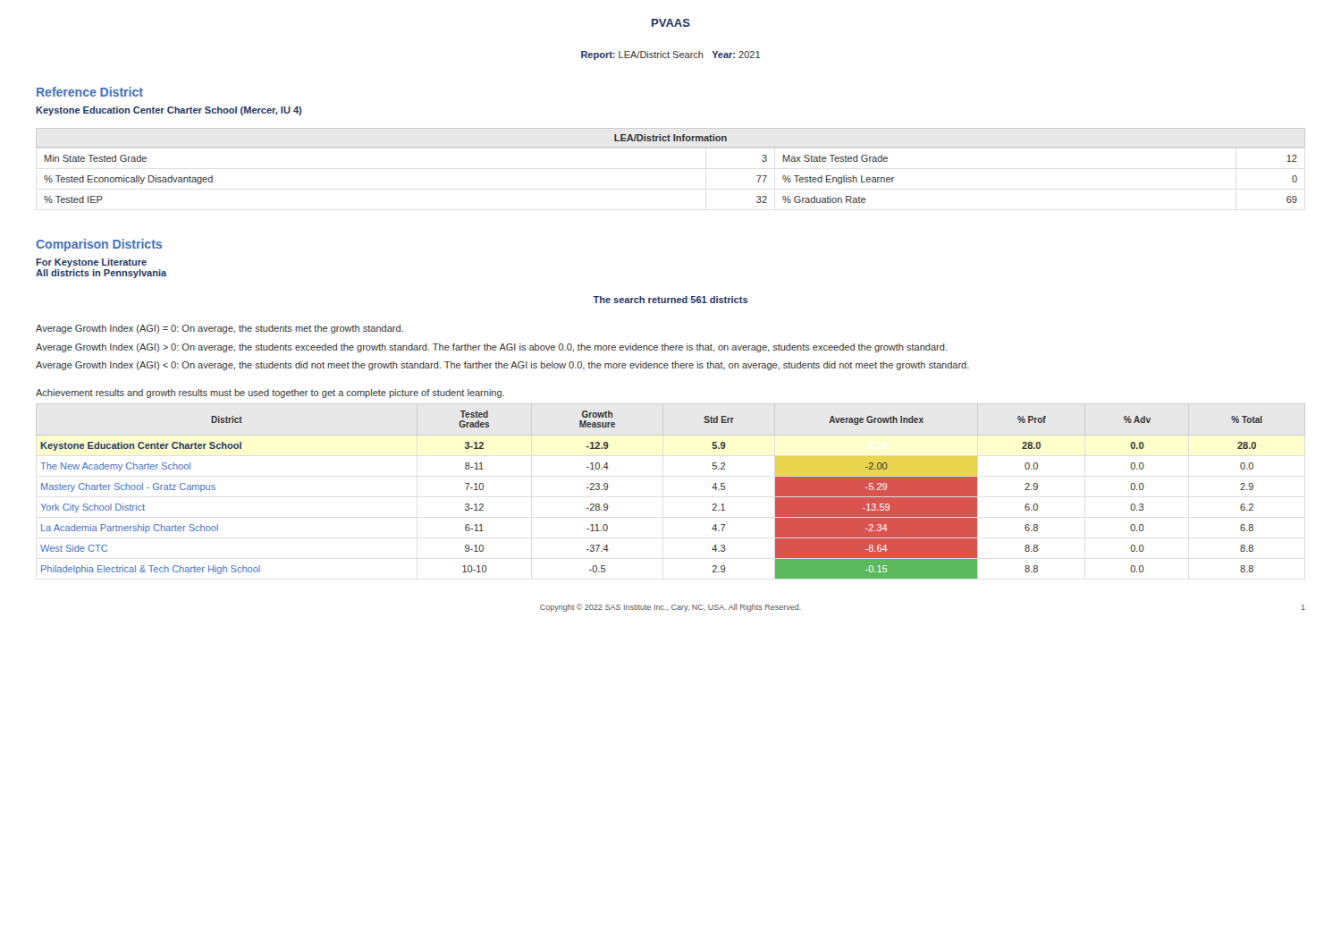PVAAS
Report: LEA/District Search Year: 2021
Reference District
Keystone Education Center Charter School (Mercer, IU 4)
LEA/District Information
| Min State Tested Grade | 3 | Max State Tested Grade | 12 |
| % Tested Economically Disadvantaged | 77 | % Tested English Learner | 0 |
| % Tested IEP | 32 | % Graduation Rate | 69 |
Comparison Districts
For Keystone Literature
All districts in Pennsylvania
The search returned 561 districts
Average Growth Index (AGI) = 0: On average, the students met the growth standard.
Average Growth Index (AGI) > 0: On average, the students exceeded the growth standard. The farther the AGI is above 0.0, the more evidence there is that, on average, students exceeded the growth standard.
Average Growth Index (AGI) < 0: On average, the students did not meet the growth standard. The farther the AGI is below 0.0, the more evidence there is that, on average, students did not meet the growth standard.
Achievement results and growth results must be used together to get a complete picture of student learning.
| District | Tested Grades | Growth Measure | Std Err | Average Growth Index | % Prof | % Adv | % Total |
| --- | --- | --- | --- | --- | --- | --- | --- |
| Keystone Education Center Charter School | 3-12 | -12.9 | 5.9 | -2.19 | 28.0 | 0.0 | 28.0 |
| The New Academy Charter School | 8-11 | -10.4 | 5.2 | -2.00 | 0.0 | 0.0 | 0.0 |
| Mastery Charter School - Gratz Campus | 7-10 | -23.9 | 4.5 | -5.29 | 2.9 | 0.0 | 2.9 |
| York City School District | 3-12 | -28.9 | 2.1 | -13.59 | 6.0 | 0.3 | 6.2 |
| La Academia Partnership Charter School | 6-11 | -11.0 | 4.7 | -2.34 | 6.8 | 0.0 | 6.8 |
| West Side CTC | 9-10 | -37.4 | 4.3 | -8.64 | 8.8 | 0.0 | 8.8 |
| Philadelphia Electrical & Tech Charter High School | 10-10 | -0.5 | 2.9 | -0.15 | 8.8 | 0.0 | 8.8 |
Copyright © 2022 SAS Institute Inc., Cary, NC, USA. All Rights Reserved. 1